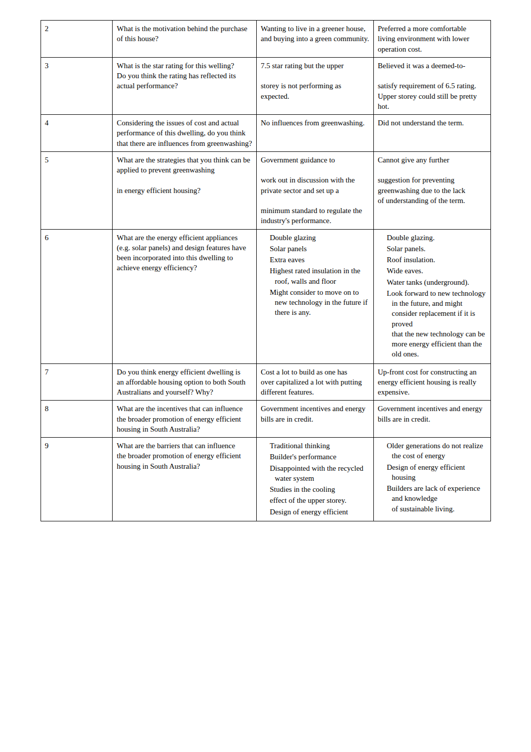| 2 | What is the motivation behind the purchase of this house? | Wanting to live in a greener house, and buying into a green community. | Preferred a more comfortable living environment with lower operation cost. |
| 3 | What is the star rating for this welling? Do you think the rating has reflected its actual performance? | 7.5 star rating but the upper storey is not performing as expected. | Believed it was a deemed-to- satisfy requirement of 6.5 rating. Upper storey could still be pretty hot. |
| 4 | Considering the issues of cost and actual performance of this dwelling, do you think that there are influences from greenwashing? | No influences from greenwashing. | Did not understand the term. |
| 5 | What are the strategies that you think can be applied to prevent greenwashing in energy efficient housing? | Government guidance to work out in discussion with the private sector and set up a minimum standard to regulate the industry's performance. | Cannot give any further suggestion for preventing greenwashing due to the lack of understanding of the term. |
| 6 | What are the energy efficient appliances (e.g. solar panels) and design features have been incorporated into this dwelling to achieve energy efficiency? | Double glazing Solar panels Extra eaves Highest rated insulation in the roof, walls and floor Might consider to move on to new technology in the future if there is any. | Double glazing. Solar panels. Roof insulation. Wide eaves. Water tanks (underground). Look forward to new technology in the future, and might consider replacement if it is proved that the new technology can be more energy efficient than the old ones. |
| 7 | Do you think energy efficient dwelling is an affordable housing option to both South Australians and yourself? Why? | Cost a lot to build as one has over capitalized a lot with putting different features. | Up-front cost for constructing an energy efficient housing is really expensive. |
| 8 | What are the incentives that can influence the broader promotion of energy efficient housing in South Australia? | Government incentives and energy bills are in credit. | Government incentives and energy bills are in credit. |
| 9 | What are the barriers that can influence the broader promotion of energy efficient housing in South Australia? | Traditional thinking Builder's performance Disappointed with the recycled water system Studies in the cooling effect of the upper storey. Design of energy efficient | Older generations do not realize the cost of energy Design of energy efficient housing Builders are lack of experience and knowledge of sustainable living. |